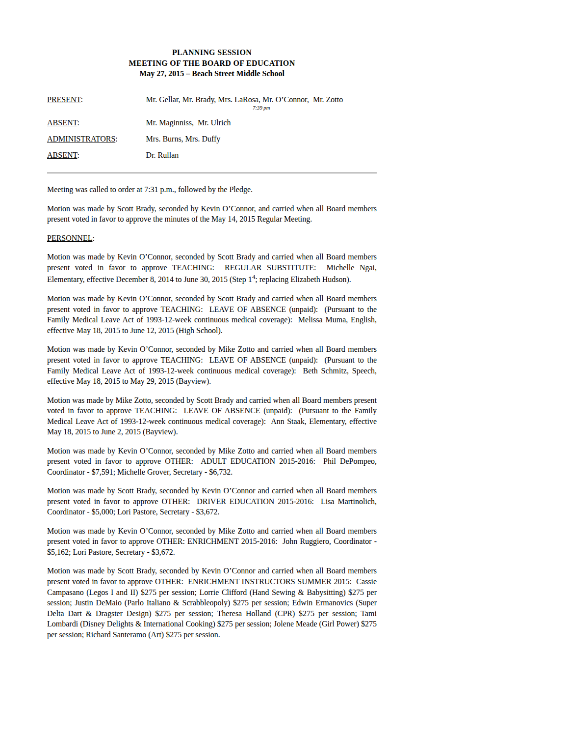PLANNING SESSION
MEETING OF THE BOARD OF EDUCATION
May 27, 2015 – Beach Street Middle School
| PRESENT : | Mr. Gellar, Mr. Brady, Mrs. LaRosa, Mr. O’Connor, Mr. Zotto 7:39 pm |
| ABSENT : | Mr. Maginniss, Mr. Ulrich |
| ADMINISTRATORS : | Mrs. Burns, Mrs. Duffy |
| ABSENT : | Dr. Rullan |
Meeting was called to order at 7:31 p.m., followed by the Pledge.
Motion was made by Scott Brady, seconded by Kevin O’Connor, and carried when all Board members present voted in favor to approve the minutes of the May 14, 2015 Regular Meeting.
PERSONNEL:
Motion was made by Kevin O’Connor, seconded by Scott Brady and carried when all Board members present voted in favor to approve TEACHING: REGULAR SUBSTITUTE: Michelle Ngai, Elementary, effective December 8, 2014 to June 30, 2015 (Step 14; replacing Elizabeth Hudson).
Motion was made by Kevin O’Connor, seconded by Scott Brady and carried when all Board members present voted in favor to approve TEACHING: LEAVE OF ABSENCE (unpaid): (Pursuant to the Family Medical Leave Act of 1993-12-week continuous medical coverage): Melissa Muma, English, effective May 18, 2015 to June 12, 2015 (High School).
Motion was made by Kevin O’Connor, seconded by Mike Zotto and carried when all Board members present voted in favor to approve TEACHING: LEAVE OF ABSENCE (unpaid): (Pursuant to the Family Medical Leave Act of 1993-12-week continuous medical coverage): Beth Schmitz, Speech, effective May 18, 2015 to May 29, 2015 (Bayview).
Motion was made by Mike Zotto, seconded by Scott Brady and carried when all Board members present voted in favor to approve TEACHING: LEAVE OF ABSENCE (unpaid): (Pursuant to the Family Medical Leave Act of 1993-12-week continuous medical coverage): Ann Staak, Elementary, effective May 18, 2015 to June 2, 2015 (Bayview).
Motion was made by Kevin O’Connor, seconded by Mike Zotto and carried when all Board members present voted in favor to approve OTHER: ADULT EDUCATION 2015-2016: Phil DePompeo, Coordinator - $7,591; Michelle Grover, Secretary - $6,732.
Motion was made by Scott Brady, seconded by Kevin O’Connor and carried when all Board members present voted in favor to approve OTHER: DRIVER EDUCATION 2015-2016: Lisa Martinolich, Coordinator - $5,000; Lori Pastore, Secretary - $3,672.
Motion was made by Kevin O’Connor, seconded by Mike Zotto and carried when all Board members present voted in favor to approve OTHER: ENRICHMENT 2015-2016: John Ruggiero, Coordinator - $5,162; Lori Pastore, Secretary - $3,672.
Motion was made by Scott Brady, seconded by Kevin O’Connor and carried when all Board members present voted in favor to approve OTHER: ENRICHMENT INSTRUCTORS SUMMER 2015: Cassie Campasano (Legos I and II) $275 per session; Lorrie Clifford (Hand Sewing & Babysitting) $275 per session; Justin DeMaio (Parlo Italiano & Scrabbleopoly) $275 per session; Edwin Ermanovics (Super Delta Dart & Dragster Design) $275 per session; Theresa Holland (CPR) $275 per session; Tami Lombardi (Disney Delights & International Cooking) $275 per session; Jolene Meade (Girl Power) $275 per session; Richard Santeramo (Art) $275 per session.